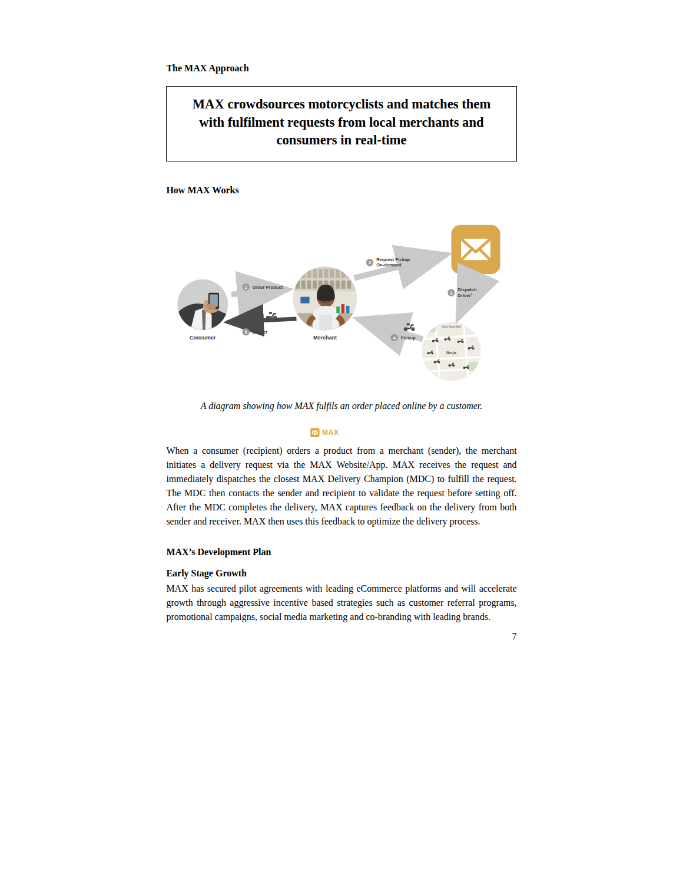The MAX Approach
MAX crowdsources motorcyclists and matches them with fulfilment requests from local merchants and consumers in real-time
How MAX Works
Consumer ATM Merchant Actis Ikeja Mall Ikeja med E1 A5 1 Order Product 2 Request Pickup On-demand 3 Dispatch Driver1 4 Pickup 5 Deliver
A diagram showing how MAX fulfils an order placed online by a customer.
MAX
When a consumer (recipient) orders a product from a merchant (sender), the merchant initiates a delivery request via the MAX Website/App. MAX receives the request and immediately dispatches the closest MAX Delivery Champion (MDC) to fulfill the request. The MDC then contacts the sender and recipient to validate the request before setting off. After the MDC completes the delivery, MAX captures feedback on the delivery from both sender and receiver. MAX then uses this feedback to optimize the delivery process.
MAX’s Development Plan
Early Stage Growth
MAX has secured pilot agreements with leading eCommerce platforms and will accelerate growth through aggressive incentive based strategies such as customer referral programs, promotional campaigns, social media marketing and co-branding with leading brands.
7